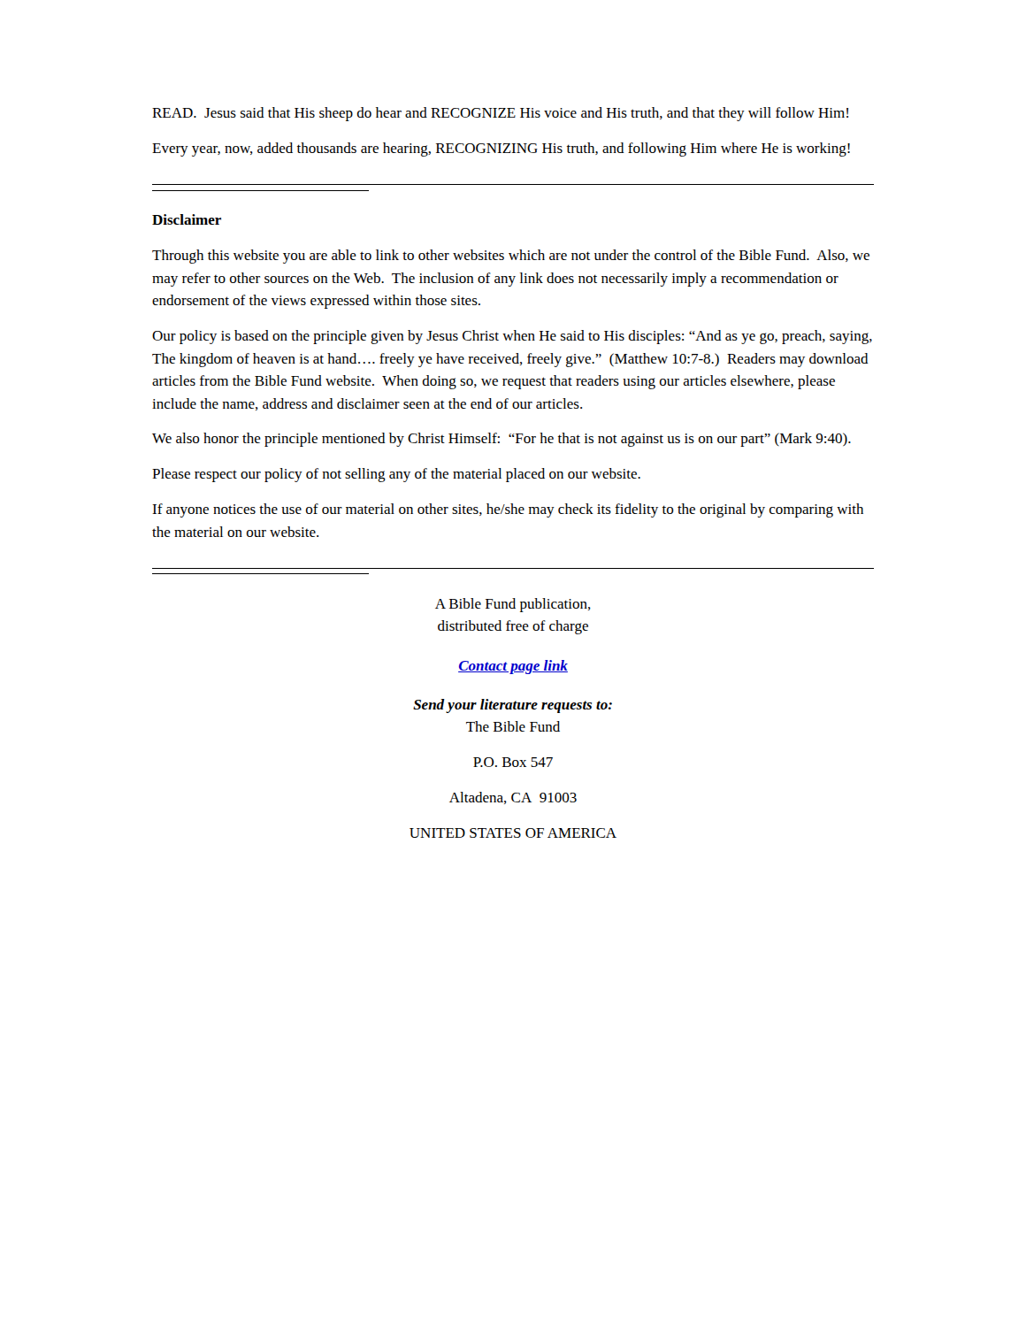READ. Jesus said that His sheep do hear and RECOGNIZE His voice and His truth, and that they will follow Him!
Every year, now, added thousands are hearing, RECOGNIZING His truth, and following Him where He is working!
Disclaimer
Through this website you are able to link to other websites which are not under the control of the Bible Fund. Also, we may refer to other sources on the Web. The inclusion of any link does not necessarily imply a recommendation or endorsement of the views expressed within those sites.
Our policy is based on the principle given by Jesus Christ when He said to His disciples: “And as ye go, preach, saying, The kingdom of heaven is at hand…. freely ye have received, freely give.” (Matthew 10:7-8.) Readers may download articles from the Bible Fund website. When doing so, we request that readers using our articles elsewhere, please include the name, address and disclaimer seen at the end of our articles.
We also honor the principle mentioned by Christ Himself: “For he that is not against us is on our part” (Mark 9:40).
Please respect our policy of not selling any of the material placed on our website.
If anyone notices the use of our material on other sites, he/she may check its fidelity to the original by comparing with the material on our website.
A Bible Fund publication,
distributed free of charge
Contact page link
Send your literature requests to:
The Bible Fund
P.O. Box 547
Altadena, CA 91003
UNITED STATES OF AMERICA